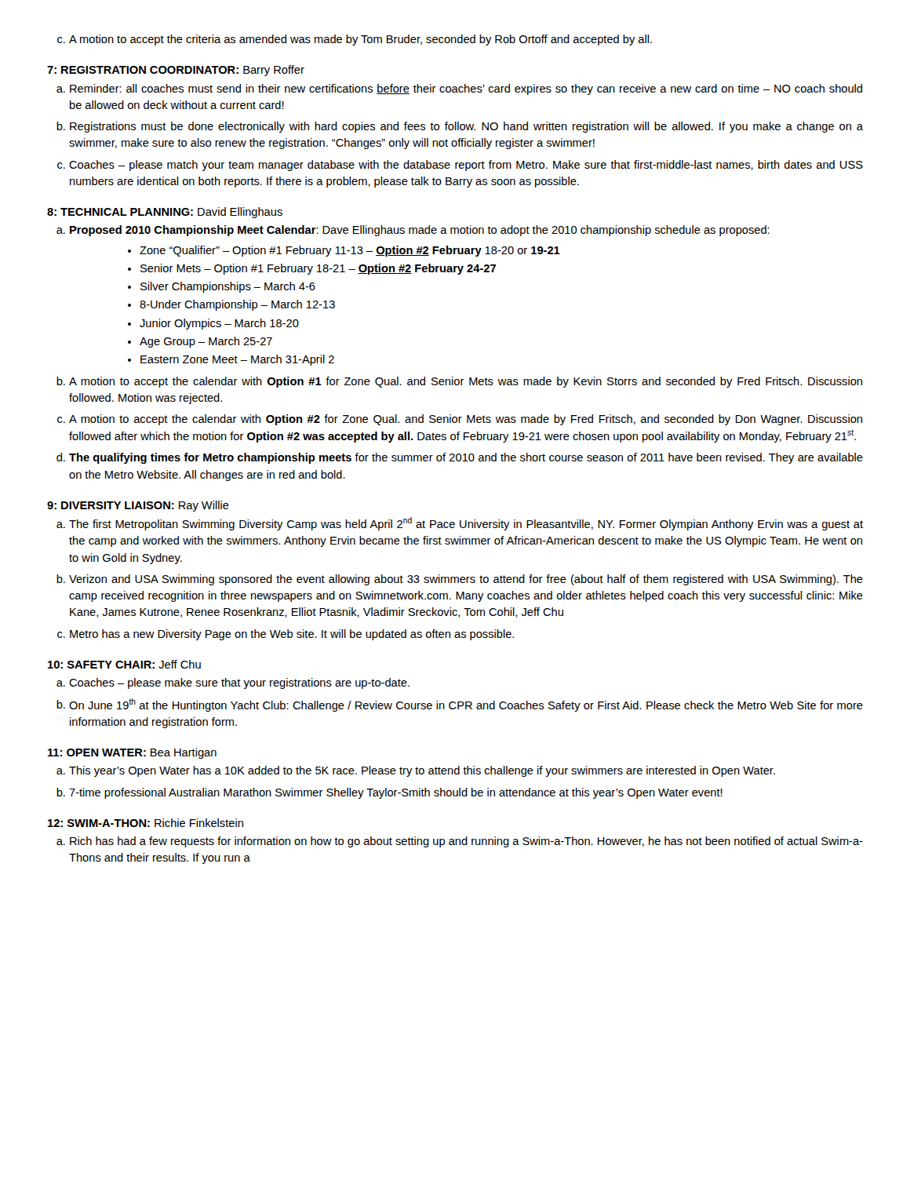A motion to accept the criteria as amended was made by Tom Bruder, seconded by Rob Ortoff and accepted by all.
7: REGISTRATION COORDINATOR: Barry Roffer
Reminder: all coaches must send in their new certifications before their coaches’ card expires so they can receive a new card on time – NO coach should be allowed on deck without a current card!
Registrations must be done electronically with hard copies and fees to follow. NO hand written registration will be allowed. If you make a change on a swimmer, make sure to also renew the registration. “Changes” only will not officially register a swimmer!
Coaches – please match your team manager database with the database report from Metro. Make sure that first-middle-last names, birth dates and USS numbers are identical on both reports. If there is a problem, please talk to Barry as soon as possible.
8: TECHNICAL PLANNING: David Ellinghaus
Proposed 2010 Championship Meet Calendar: Dave Ellinghaus made a motion to adopt the 2010 championship schedule as proposed:
Zone “Qualifier” – Option #1 February 11-13 – Option #2 February 18-20 or 19-21
Senior Mets – Option #1 February 18-21 – Option #2 February 24-27
Silver Championships – March 4-6
8-Under Championship – March 12-13
Junior Olympics – March 18-20
Age Group – March 25-27
Eastern Zone Meet – March 31-April 2
A motion to accept the calendar with Option #1 for Zone Qual. and Senior Mets was made by Kevin Storrs and seconded by Fred Fritsch. Discussion followed. Motion was rejected.
A motion to accept the calendar with Option #2 for Zone Qual. and Senior Mets was made by Fred Fritsch, and seconded by Don Wagner. Discussion followed after which the motion for Option #2 was accepted by all. Dates of February 19-21 were chosen upon pool availability on Monday, February 21st.
The qualifying times for Metro championship meets for the summer of 2010 and the short course season of 2011 have been revised. They are available on the Metro Website. All changes are in red and bold.
9: DIVERSITY LIAISON: Ray Willie
The first Metropolitan Swimming Diversity Camp was held April 2nd at Pace University in Pleasantville, NY. Former Olympian Anthony Ervin was a guest at the camp and worked with the swimmers. Anthony Ervin became the first swimmer of African-American descent to make the US Olympic Team. He went on to win Gold in Sydney.
Verizon and USA Swimming sponsored the event allowing about 33 swimmers to attend for free (about half of them registered with USA Swimming). The camp received recognition in three newspapers and on Swimnetwork.com. Many coaches and older athletes helped coach this very successful clinic: Mike Kane, James Kutrone, Renee Rosenkranz, Elliot Ptasnik, Vladimir Sreckovic, Tom Cohil, Jeff Chu
Metro has a new Diversity Page on the Web site. It will be updated as often as possible.
10: SAFETY CHAIR: Jeff Chu
Coaches – please make sure that your registrations are up-to-date.
On June 19th at the Huntington Yacht Club: Challenge / Review Course in CPR and Coaches Safety or First Aid. Please check the Metro Web Site for more information and registration form.
11: OPEN WATER: Bea Hartigan
This year’s Open Water has a 10K added to the 5K race. Please try to attend this challenge if your swimmers are interested in Open Water.
7-time professional Australian Marathon Swimmer Shelley Taylor-Smith should be in attendance at this year’s Open Water event!
12: SWIM-A-THON: Richie Finkelstein
Rich has had a few requests for information on how to go about setting up and running a Swim-a-Thon. However, he has not been notified of actual Swim-a-Thons and their results. If you run a